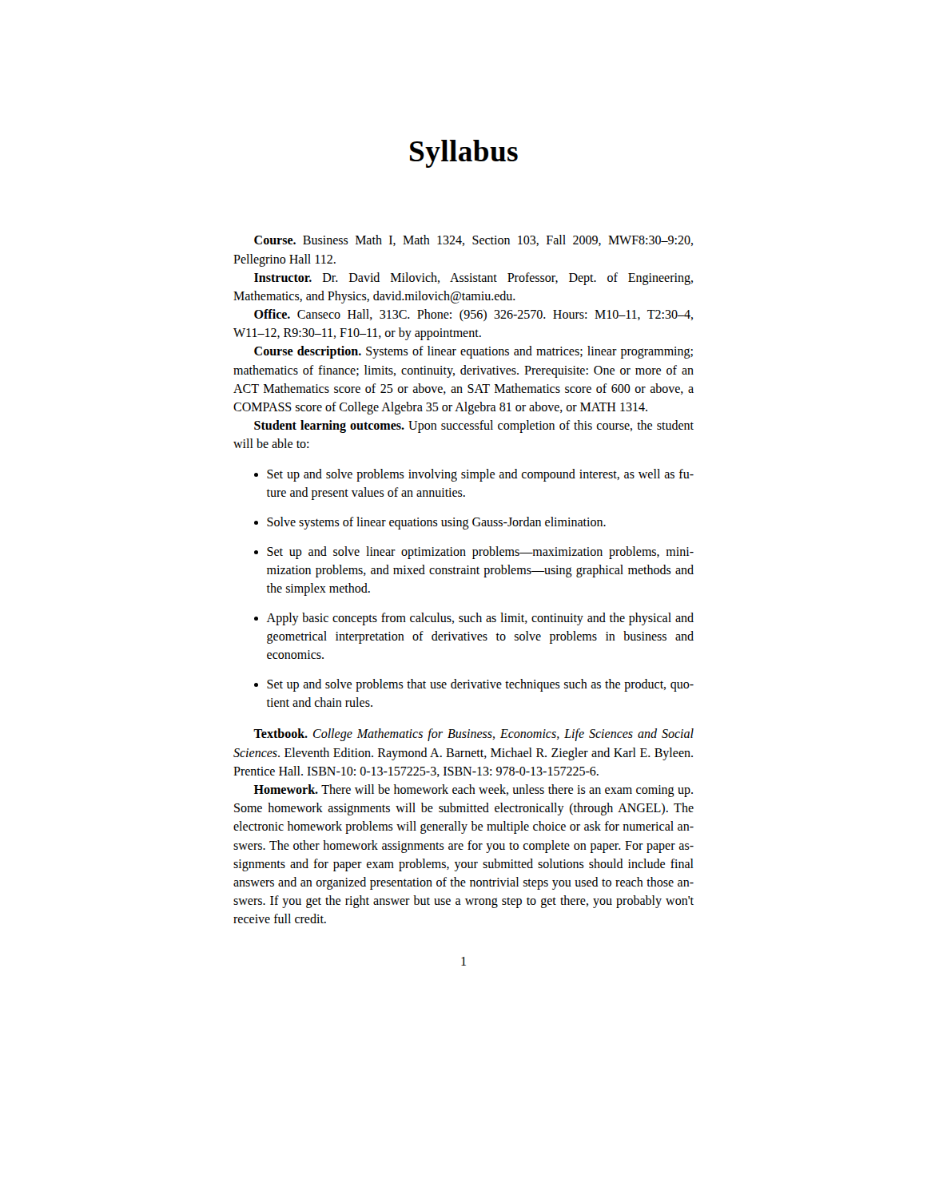Syllabus
Course. Business Math I, Math 1324, Section 103, Fall 2009, MWF8:30–9:20, Pellegrino Hall 112.
Instructor. Dr. David Milovich, Assistant Professor, Dept. of Engineering, Mathematics, and Physics, david.milovich@tamiu.edu.
Office. Canseco Hall, 313C. Phone: (956) 326-2570. Hours: M10–11, T2:30–4, W11–12, R9:30–11, F10–11, or by appointment.
Course description. Systems of linear equations and matrices; linear programming; mathematics of finance; limits, continuity, derivatives. Prerequisite: One or more of an ACT Mathematics score of 25 or above, an SAT Mathematics score of 600 or above, a COMPASS score of College Algebra 35 or Algebra 81 or above, or MATH 1314.
Student learning outcomes. Upon successful completion of this course, the student will be able to:
Set up and solve problems involving simple and compound interest, as well as future and present values of an annuities.
Solve systems of linear equations using Gauss-Jordan elimination.
Set up and solve linear optimization problems—maximization problems, minimization problems, and mixed constraint problems—using graphical methods and the simplex method.
Apply basic concepts from calculus, such as limit, continuity and the physical and geometrical interpretation of derivatives to solve problems in business and economics.
Set up and solve problems that use derivative techniques such as the product, quotient and chain rules.
Textbook. College Mathematics for Business, Economics, Life Sciences and Social Sciences. Eleventh Edition. Raymond A. Barnett, Michael R. Ziegler and Karl E. Byleen. Prentice Hall. ISBN-10: 0-13-157225-3, ISBN-13: 978-0-13-157225-6.
Homework. There will be homework each week, unless there is an exam coming up. Some homework assignments will be submitted electronically (through ANGEL). The electronic homework problems will generally be multiple choice or ask for numerical answers. The other homework assignments are for you to complete on paper. For paper assignments and for paper exam problems, your submitted solutions should include final answers and an organized presentation of the nontrivial steps you used to reach those answers. If you get the right answer but use a wrong step to get there, you probably won't receive full credit.
1